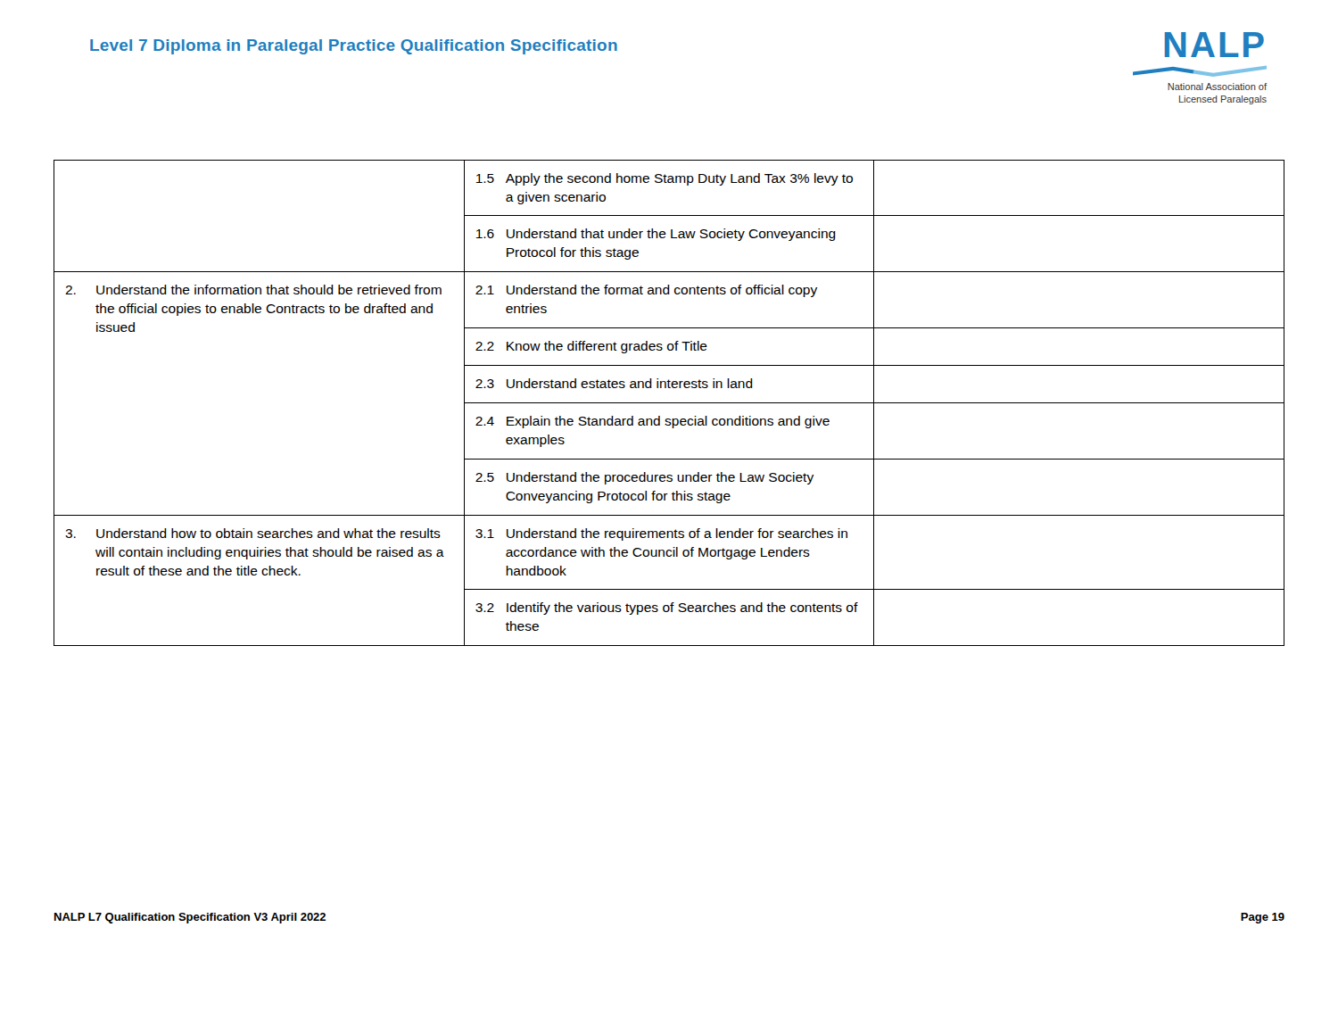Level 7 Diploma in Paralegal Practice Qualification Specification
NALP
National Association of
Licensed Paralegals
| | 1.5 Apply the second home Stamp Duty Land Tax 3% levy to a given scenario | |
| 1.6 Understand that under the Law Society Conveyancing Protocol for this stage | |
| 2. Understand the information that should be retrieved from the official copies to enable Contracts to be drafted and issued | 2.1 Understand the format and contents of official copy entries | |
| 2.2 Know the different grades of Title | |
| 2.3 Understand estates and interests in land | |
| 2.4 Explain the Standard and special conditions and give examples | |
| 2.5 Understand the procedures under the Law Society Conveyancing Protocol for this stage | |
| 3. Understand how to obtain searches and what the results will contain including enquiries that should be raised as a result of these and the title check. | 3.1 Understand the requirements of a lender for searches in accordance with the Council of Mortgage Lenders handbook | |
| 3.2 Identify the various types of Searches and the contents of these | |
NALP L7 Qualification Specification V3 April 2022
Page 19